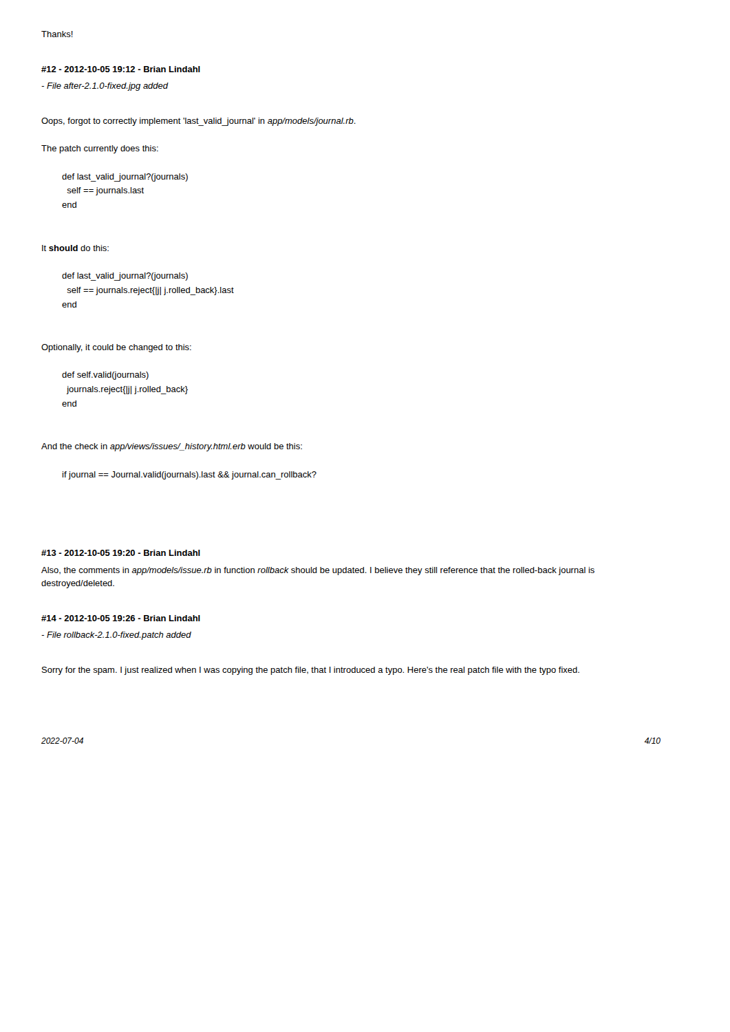Thanks!
#12 - 2012-10-05 19:12 - Brian Lindahl
- File after-2.1.0-fixed.jpg added
Oops, forgot to correctly implement 'last_valid_journal' in app/models/journal.rb.
The patch currently does this:
def last_valid_journal?(journals) self == journals.last end
It should do this:
def last_valid_journal?(journals) self == journals.reject{|j| j.rolled_back}.last end
Optionally, it could be changed to this:
def self.valid(journals) journals.reject{|j| j.rolled_back} end
And the check in app/views/issues/_history.html.erb would be this:
if journal == Journal.valid(journals).last && journal.can_rollback?
#13 - 2012-10-05 19:20 - Brian Lindahl
Also, the comments in app/models/issue.rb in function rollback should be updated. I believe they still reference that the rolled-back journal is destroyed/deleted.
#14 - 2012-10-05 19:26 - Brian Lindahl
- File rollback-2.1.0-fixed.patch added
Sorry for the spam. I just realized when I was copying the patch file, that I introduced a typo. Here's the real patch file with the typo fixed.
2022-07-04 4/10